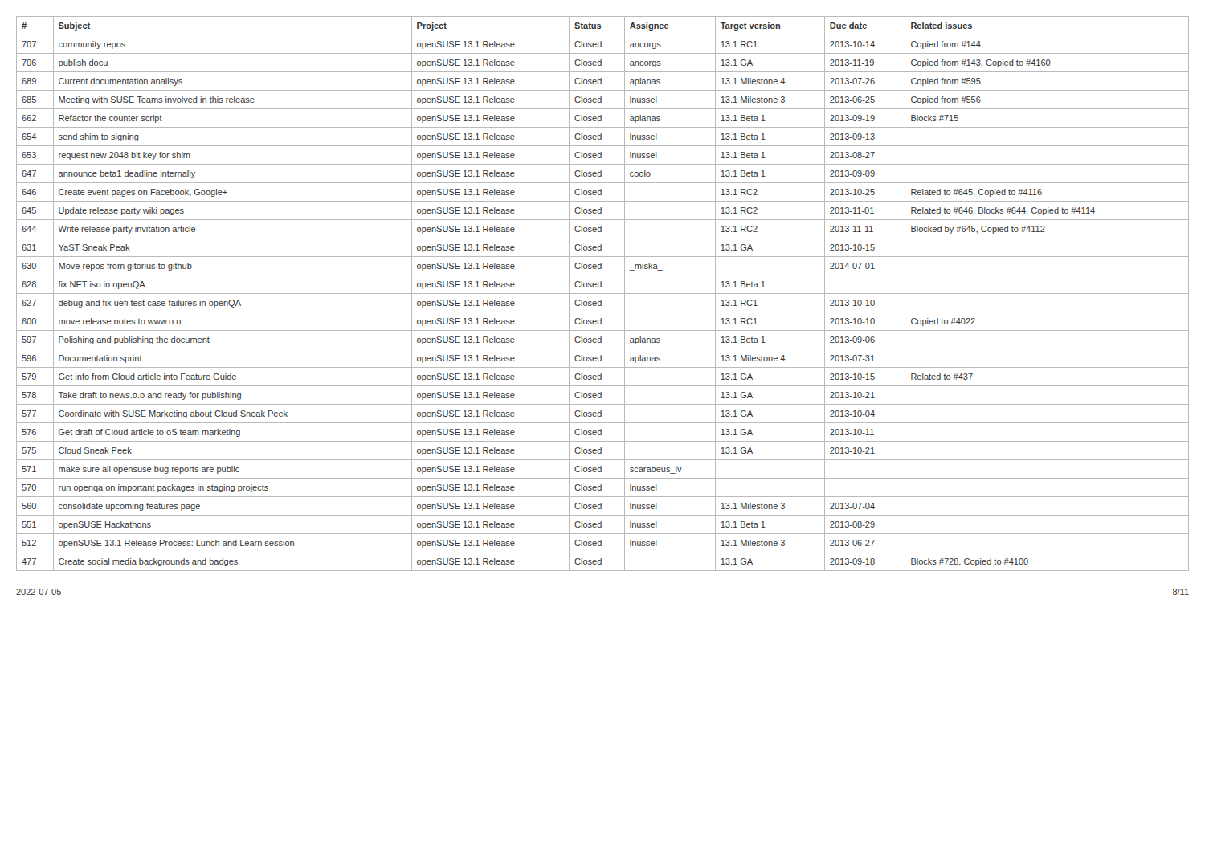| # | Subject | Project | Status | Assignee | Target version | Due date | Related issues |
| --- | --- | --- | --- | --- | --- | --- | --- |
| 707 | community repos | openSUSE 13.1 Release | Closed | ancorgs | 13.1 RC1 | 2013-10-14 | Copied from #144 |
| 706 | publish docu | openSUSE 13.1 Release | Closed | ancorgs | 13.1 GA | 2013-11-19 | Copied from #143, Copied to #4160 |
| 689 | Current documentation analisys | openSUSE 13.1 Release | Closed | aplanas | 13.1 Milestone 4 | 2013-07-26 | Copied from #595 |
| 685 | Meeting with SUSE Teams involved in this release | openSUSE 13.1 Release | Closed | lnussel | 13.1 Milestone 3 | 2013-06-25 | Copied from #556 |
| 662 | Refactor the counter script | openSUSE 13.1 Release | Closed | aplanas | 13.1 Beta 1 | 2013-09-19 | Blocks #715 |
| 654 | send shim to signing | openSUSE 13.1 Release | Closed | lnussel | 13.1 Beta 1 | 2013-09-13 | |
| 653 | request new 2048 bit key for shim | openSUSE 13.1 Release | Closed | lnussel | 13.1 Beta 1 | 2013-08-27 | |
| 647 | announce beta1 deadline internally | openSUSE 13.1 Release | Closed | coolo | 13.1 Beta 1 | 2013-09-09 | |
| 646 | Create event pages on Facebook, Google+ | openSUSE 13.1 Release | Closed | | 13.1 RC2 | 2013-10-25 | Related to #645, Copied to #4116 |
| 645 | Update release party wiki pages | openSUSE 13.1 Release | Closed | | 13.1 RC2 | 2013-11-01 | Related to #646, Blocks #644, Copied to #4114 |
| 644 | Write release party invitation article | openSUSE 13.1 Release | Closed | | 13.1 RC2 | 2013-11-11 | Blocked by #645, Copied to #4112 |
| 631 | YaST Sneak Peak | openSUSE 13.1 Release | Closed | | 13.1 GA | 2013-10-15 | |
| 630 | Move repos from gitorius to github | openSUSE 13.1 Release | Closed | _miska_ | | 2014-07-01 | |
| 628 | fix NET iso in openQA | openSUSE 13.1 Release | Closed | | 13.1 Beta 1 | | |
| 627 | debug and fix uefi test case failures in openQA | openSUSE 13.1 Release | Closed | | 13.1 RC1 | 2013-10-10 | |
| 600 | move release notes to www.o.o | openSUSE 13.1 Release | Closed | | 13.1 RC1 | 2013-10-10 | Copied to #4022 |
| 597 | Polishing and publishing the document | openSUSE 13.1 Release | Closed | aplanas | 13.1 Beta 1 | 2013-09-06 | |
| 596 | Documentation sprint | openSUSE 13.1 Release | Closed | aplanas | 13.1 Milestone 4 | 2013-07-31 | |
| 579 | Get info from Cloud article into Feature Guide | openSUSE 13.1 Release | Closed | | 13.1 GA | 2013-10-15 | Related to #437 |
| 578 | Take draft to news.o.o and ready for publishing | openSUSE 13.1 Release | Closed | | 13.1 GA | 2013-10-21 | |
| 577 | Coordinate with SUSE Marketing about Cloud Sneak Peek | openSUSE 13.1 Release | Closed | | 13.1 GA | 2013-10-04 | |
| 576 | Get draft of Cloud article to oS team marketing | openSUSE 13.1 Release | Closed | | 13.1 GA | 2013-10-11 | |
| 575 | Cloud Sneak Peek | openSUSE 13.1 Release | Closed | | 13.1 GA | 2013-10-21 | |
| 571 | make sure all opensuse bug reports are public | openSUSE 13.1 Release | Closed | scarabeus_iv | | | |
| 570 | run openqa on important packages in staging projects | openSUSE 13.1 Release | Closed | lnussel | | | |
| 560 | consolidate upcoming features page | openSUSE 13.1 Release | Closed | lnussel | 13.1 Milestone 3 | 2013-07-04 | |
| 551 | openSUSE Hackathons | openSUSE 13.1 Release | Closed | lnussel | 13.1 Beta 1 | 2013-08-29 | |
| 512 | openSUSE 13.1 Release Process: Lunch and Learn session | openSUSE 13.1 Release | Closed | lnussel | 13.1 Milestone 3 | 2013-06-27 | |
| 477 | Create social media backgrounds and badges | openSUSE 13.1 Release | Closed | | 13.1 GA | 2013-09-18 | Blocks #728, Copied to #4100 |
2022-07-05 8/11